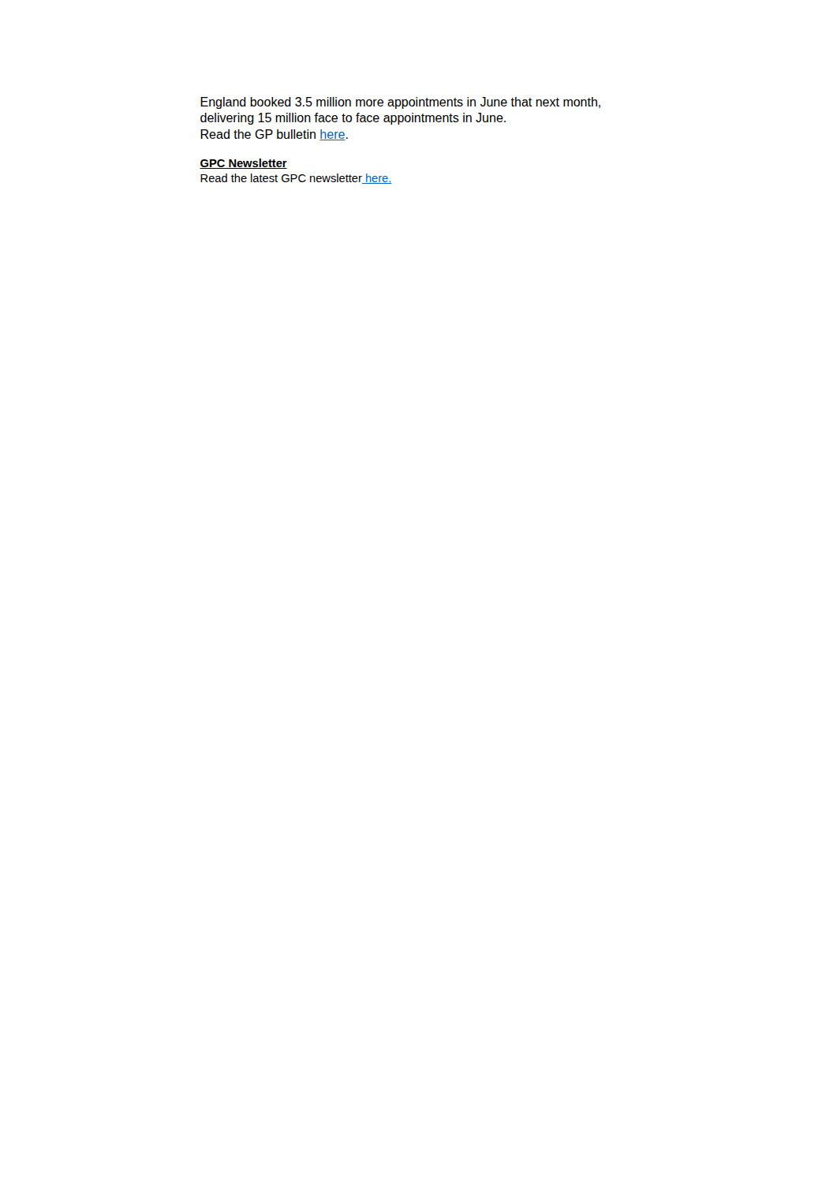England booked 3.5 million more appointments in June that next month, delivering 15 million face to face appointments in June.
Read the GP bulletin here.
GPC Newsletter
Read the latest GPC newsletter here.